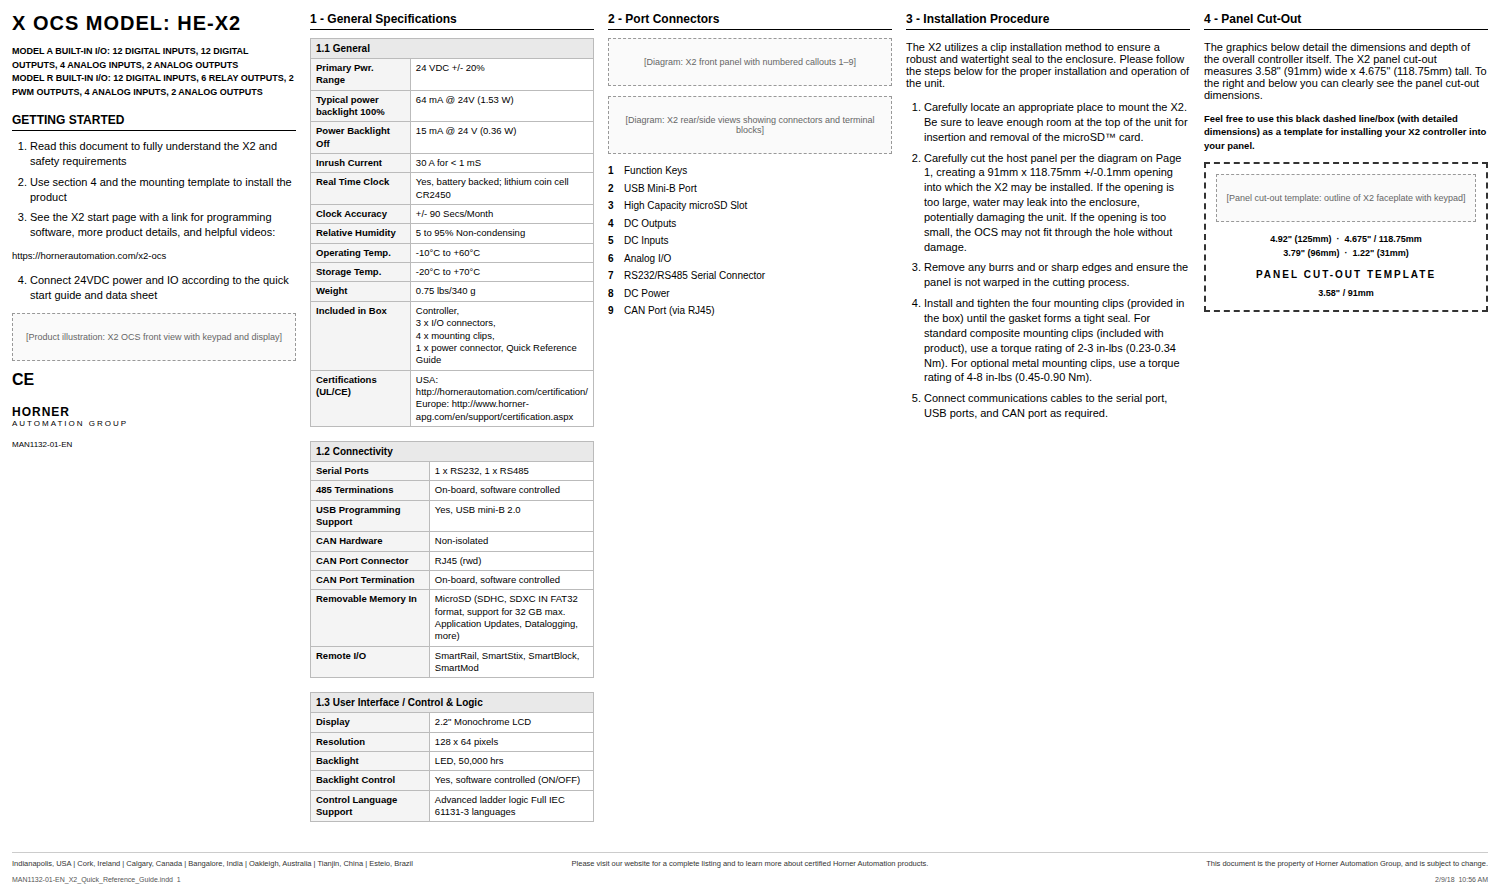X OCS MODEL: HE-X2
MODEL A BUILT-IN I/O: 12 DIGITAL INPUTS, 12 DIGITAL OUTPUTS, 4 ANALOG INPUTS, 2 ANALOG OUTPUTS
MODEL R BUILT-IN I/O: 12 DIGITAL INPUTS, 6 RELAY OUTPUTS, 2 PWM OUTPUTS, 4 ANALOG INPUTS, 2 ANALOG OUTPUTS
GETTING STARTED
Read this document to fully understand the X2 and safety requirements
Use section 4 and the mounting template to install the product
See the X2 start page with a link for programming software, more product details, and helpful videos:
https://hornerautomation.com/x2-ocs
Connect 24VDC power and IO according to the quick start guide and data sheet
[Product illustration: X2 OCS front view with keypad and display]
CE
HORNERAUTOMATION GROUP
MAN1132-01-EN
1 - General Specifications
1.1 General
| Primary Pwr. Range | 24 VDC +/- 20% |
| Typical power backlight 100% | 64 mA @ 24V (1.53 W) |
| Power Backlight Off | 15 mA @ 24 V (0.36 W) |
| Inrush Current | 30 A for < 1 mS |
| Real Time Clock | Yes, battery backed; lithium coin cell CR2450 |
| Clock Accuracy | +/- 90 Secs/Month |
| Relative Humidity | 5 to 95% Non-condensing |
| Operating Temp. | -10°C to +60°C |
| Storage Temp. | -20°C to +70°C |
| Weight | 0.75 lbs/340 g |
| Included in Box | Controller, 3 x I/O connectors, 4 x mounting clips, 1 x power connector, Quick Reference Guide |
| Certifications (UL/CE) | USA: http://hornerautomation.com/certification/ Europe: http://www.horner-apg.com/en/support/certification.aspx |
1.2 Connectivity
| Serial Ports | 1 x RS232, 1 x RS485 |
| 485 Terminations | On-board, software controlled |
| USB Programming Support | Yes, USB mini-B 2.0 |
| CAN Hardware | Non-isolated |
| CAN Port Connector | RJ45 (rwd) |
| CAN Port Termination | On-board, software controlled |
| Removable Memory In | MicroSD (SDHC, SDXC IN FAT32 format, support for 32 GB max. Application Updates, Datalogging, more) |
| Remote I/O | SmartRail, SmartStix, SmartBlock, SmartMod |
1.3 User Interface / Control & Logic
| Display | 2.2" Monochrome LCD |
| Resolution | 128 x 64 pixels |
| Backlight | LED, 50,000 hrs |
| Backlight Control | Yes, software controlled (ON/OFF) |
| Control Language Support | Advanced ladder logic Full IEC 61131-3 languages |
2 - Port Connectors
[Diagram: X2 front panel with numbered callouts 1–9]
[Diagram: X2 rear/side views showing connectors and terminal blocks]
1 Function Keys
2 USB Mini-B Port
3 High Capacity microSD Slot
4 DC Outputs
5 DC Inputs
6 Analog I/O
7 RS232/RS485 Serial Connector
8 DC Power
9 CAN Port (via RJ45)
3 - Installation Procedure
The X2 utilizes a clip installation method to ensure a robust and watertight seal to the enclosure. Please follow the steps below for the proper installation and operation of the unit.
Carefully locate an appropriate place to mount the X2. Be sure to leave enough room at the top of the unit for insertion and removal of the microSD™ card.
Carefully cut the host panel per the diagram on Page 1, creating a 91mm x 118.75mm +/-0.1mm opening into which the X2 may be installed. If the opening is too large, water may leak into the enclosure, potentially damaging the unit. If the opening is too small, the OCS may not fit through the hole without damage.
Remove any burrs and or sharp edges and ensure the panel is not warped in the cutting process.
Install and tighten the four mounting clips (provided in the box) until the gasket forms a tight seal. For standard composite mounting clips (included with product), use a torque rating of 2-3 in-lbs (0.23-0.34 Nm). For optional metal mounting clips, use a torque rating of 4-8 in-lbs (0.45-0.90 Nm).
Connect communications cables to the serial port, USB ports, and CAN port as required.
4 - Panel Cut-Out
The graphics below detail the dimensions and depth of the overall controller itself. The X2 panel cut-out measures 3.58" (91mm) wide x 4.675" (118.75mm) tall. To the right and below you can clearly see the panel cut-out dimensions.
Feel free to use this black dashed line/box (with detailed dimensions) as a template for installing your X2 controller into your panel.
[Panel cut-out template: outline of X2 faceplate with keypad]
4.92" (125mm) · 4.675" / 118.75mm
3.79" (96mm) · 1.22" (31mm)
PANEL CUT-OUT TEMPLATE
3.58" / 91mm
Indianapolis, USA | Cork, Ireland | Calgary, Canada | Bangalore, India | Oakleigh, Australia | Tianjin, China | Esteio, Brazil
Please visit our website for a complete listing and to learn more about certified Horner Automation products.
This document is the property of Horner Automation Group, and is subject to change.
MAN1132-01-EN_X2_Quick_Reference_Guide.indd 1 2/9/18 10:56 AM